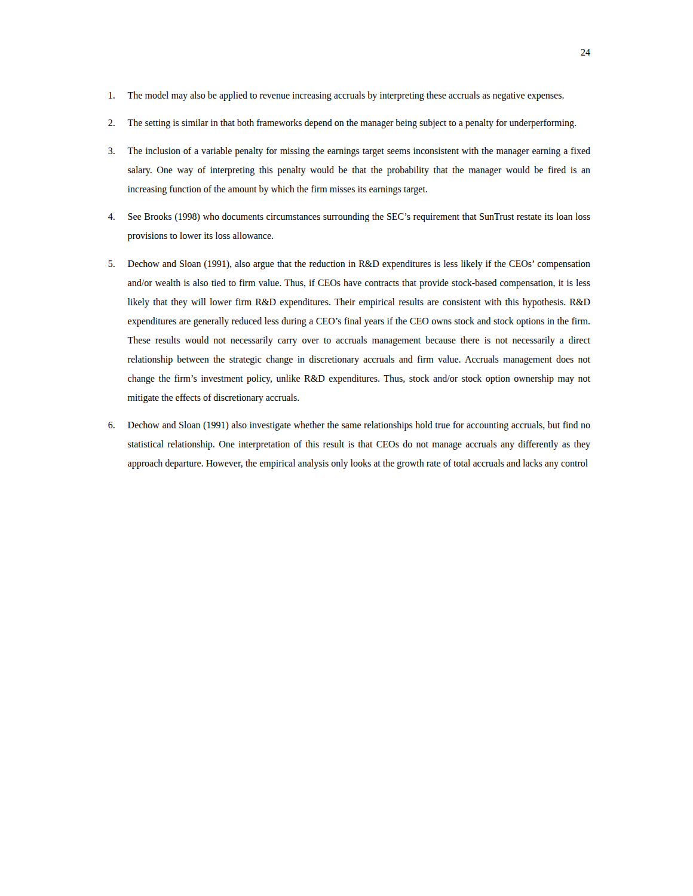24
The model may also be applied to revenue increasing accruals by interpreting these accruals as negative expenses.
The setting is similar in that both frameworks depend on the manager being subject to a penalty for underperforming.
The inclusion of a variable penalty for missing the earnings target seems inconsistent with the manager earning a fixed salary. One way of interpreting this penalty would be that the probability that the manager would be fired is an increasing function of the amount by which the firm misses its earnings target.
See Brooks (1998) who documents circumstances surrounding the SEC’s requirement that SunTrust restate its loan loss provisions to lower its loss allowance.
Dechow and Sloan (1991), also argue that the reduction in R&D expenditures is less likely if the CEOs’ compensation and/or wealth is also tied to firm value. Thus, if CEOs have contracts that provide stock-based compensation, it is less likely that they will lower firm R&D expenditures. Their empirical results are consistent with this hypothesis. R&D expenditures are generally reduced less during a CEO’s final years if the CEO owns stock and stock options in the firm. These results would not necessarily carry over to accruals management because there is not necessarily a direct relationship between the strategic change in discretionary accruals and firm value. Accruals management does not change the firm’s investment policy, unlike R&D expenditures. Thus, stock and/or stock option ownership may not mitigate the effects of discretionary accruals.
Dechow and Sloan (1991) also investigate whether the same relationships hold true for accounting accruals, but find no statistical relationship. One interpretation of this result is that CEOs do not manage accruals any differently as they approach departure. However, the empirical analysis only looks at the growth rate of total accruals and lacks any control